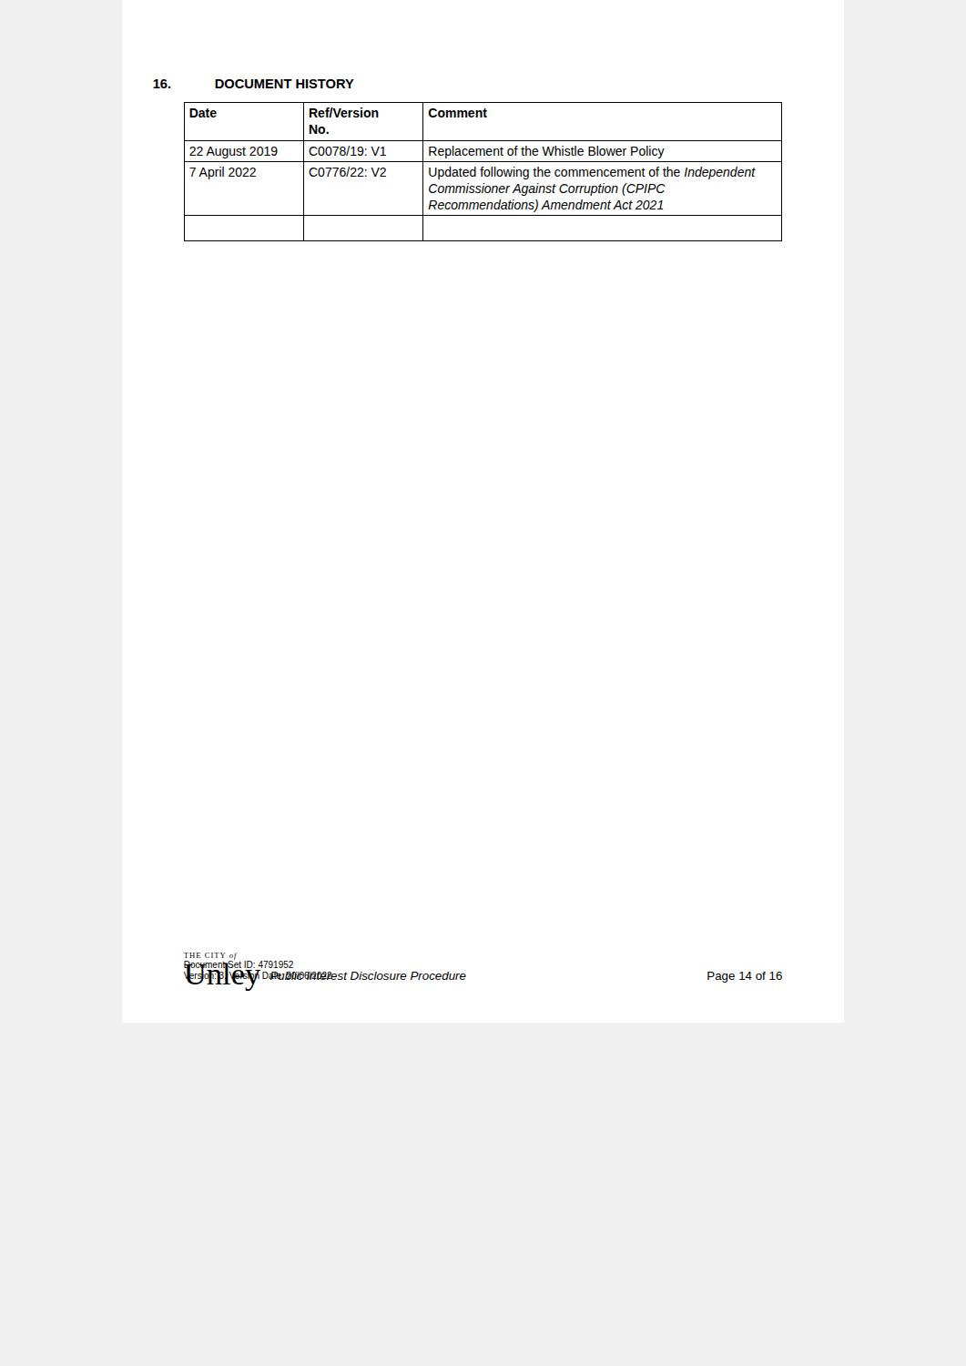16. DOCUMENT HISTORY
| Date | Ref/Version No. | Comment |
| --- | --- | --- |
| 22 August 2019 | C0078/19: V1 | Replacement of the Whistle Blower Policy |
| 7 April 2022 | C0776/22: V2 | Updated following the commencement of the Independent Commissioner Against Corruption (CPIPC Recommendations) Amendment Act 2021 |
THE CITY of
Unley
Public Interest Disclosure Procedure
Page 14 of 16
Document Set ID: 4791952
Version: 3, Version Date: 20/06/2022